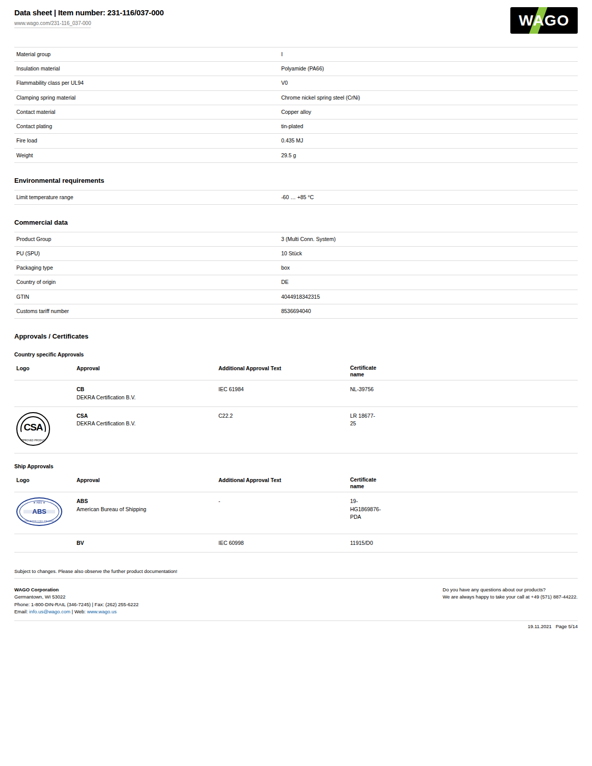Data sheet | Item number: 231-116/037-000
www.wago.com/231-116_037-000
WAGO
| Material group | I |
| Insulation material | Polyamide (PA66) |
| Flammability class per UL94 | V0 |
| Clamping spring material | Chrome nickel spring steel (CrNi) |
| Contact material | Copper alloy |
| Contact plating | tin-plated |
| Fire load | 0.435 MJ |
| Weight | 29.5 g |
Environmental requirements
| Limit temperature range | -60 … +85 °C |
Commercial data
| Product Group | 3 (Multi Conn. System) |
| PU (SPU) | 10 Stück |
| Packaging type | box |
| Country of origin | DE |
| GTIN | 4044918342315 |
| Customs tariff number | 8536694040 |
Approvals / Certificates
Country specific Approvals
| Logo | Approval | Additional Approval Text | Certificate name |
| --- | --- | --- | --- |
| | CB DEKRA Certification B.V. | IEC 61984 | NL-39756 |
| CSA APPROVED PRODUCT | CSA DEKRA Certification B.V. | C22.2 | LR 18677- 25 |
Ship Approvals
| Logo | Approval | Additional Approval Text | Certificate name |
| --- | --- | --- | --- |
| ★ ABS ★ ABS TYPE APPROVED PRODUCT | ABS American Bureau of Shipping | - | 19- HG1869876- PDA |
| | BV | IEC 60998 | 11915/D0 |
Subject to changes. Please also observe the further product documentation!
WAGO Corporation
Germantown, WI 53022
Phone: 1-800-DIN-RAIL (346-7245) | Fax: (262) 255-6222
Email: info.us@wago.com | Web: www.wago.us
Do you have any questions about our products?
We are always happy to take your call at +49 (571) 887-44222.
19.11.2021 Page 5/14